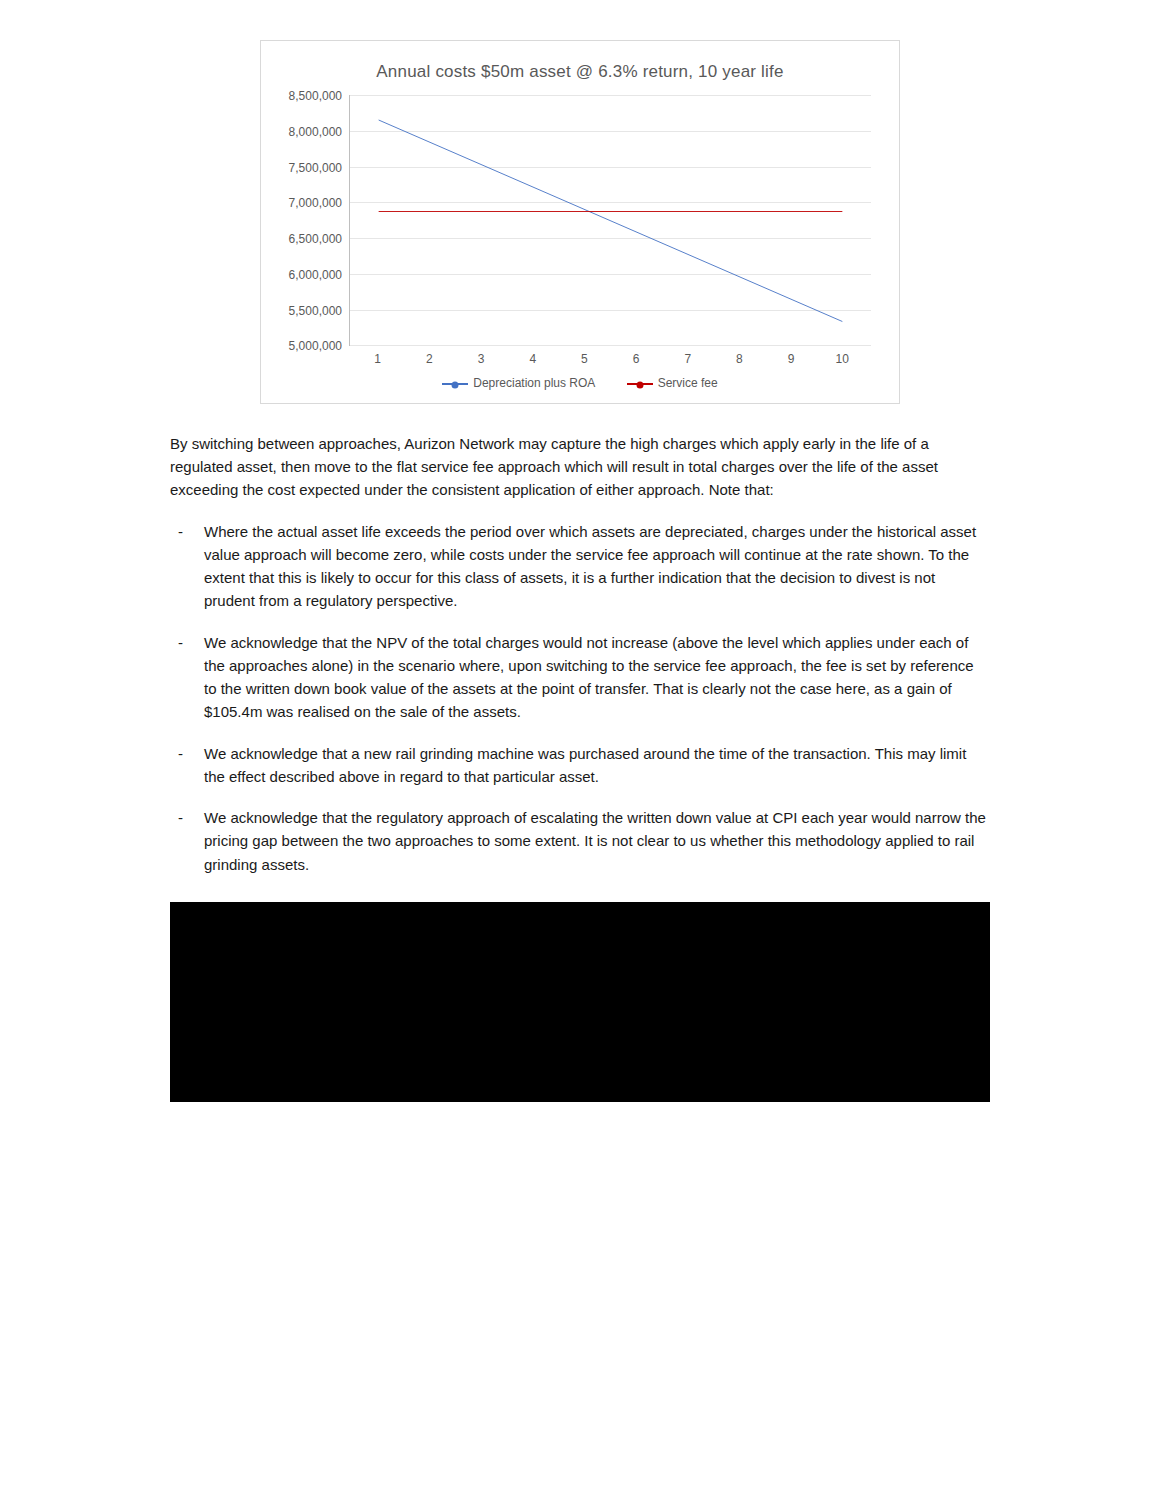Annual costs $50m asset @ 6.3% return, 10 year life
8,500,000
8,000,000
7,500,000
7,000,000
6,500,000
6,000,000
5,500,000
5,000,000
1 2 3 4 5 6 7 8 9 10
Depreciation plus ROA Service fee
By switching between approaches, Aurizon Network may capture the high charges which apply early in the life of a regulated asset, then move to the flat service fee approach which will result in total charges over the life of the asset exceeding the cost expected under the consistent application of either approach. Note that:
Where the actual asset life exceeds the period over which assets are depreciated, charges under the historical asset value approach will become zero, while costs under the service fee approach will continue at the rate shown. To the extent that this is likely to occur for this class of assets, it is a further indication that the decision to divest is not prudent from a regulatory perspective.
We acknowledge that the NPV of the total charges would not increase (above the level which applies under each of the approaches alone) in the scenario where, upon switching to the service fee approach, the fee is set by reference to the written down book value of the assets at the point of transfer. That is clearly not the case here, as a gain of $105.4m was realised on the sale of the assets.
We acknowledge that a new rail grinding machine was purchased around the time of the transaction. This may limit the effect described above in regard to that particular asset.
We acknowledge that the regulatory approach of escalating the written down value at CPI each year would narrow the pricing gap between the two approaches to some extent. It is not clear to us whether this methodology applied to rail grinding assets.